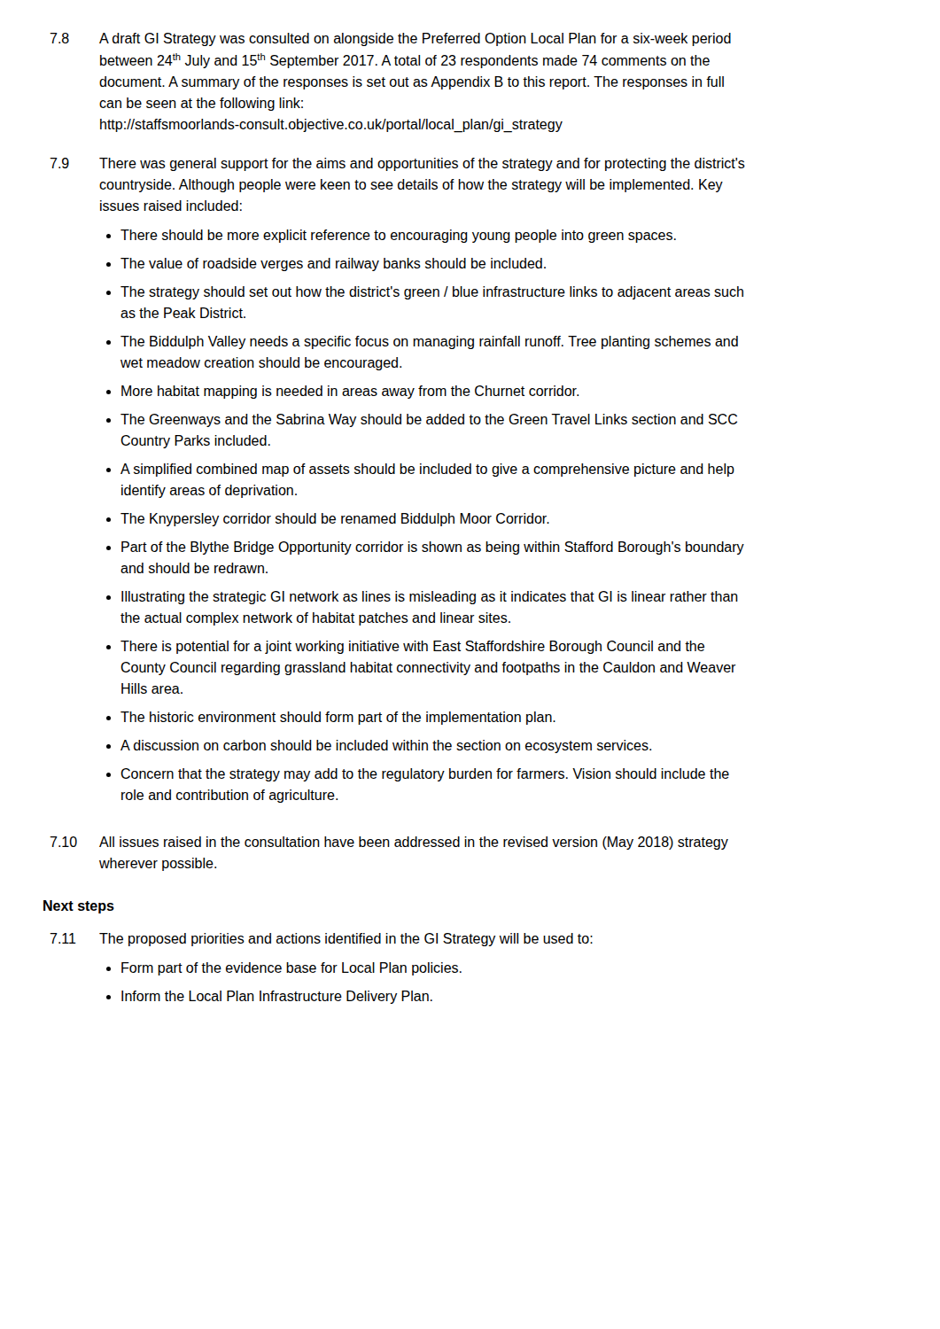7.8
A draft GI Strategy was consulted on alongside the Preferred Option Local Plan for a six-week period between 24th July and 15th September 2017. A total of 23 respondents made 74 comments on the document. A summary of the responses is set out as Appendix B to this report. The responses in full can be seen at the following link:
http://staffsmoorlands-consult.objective.co.uk/portal/local_plan/gi_strategy
7.9
There was general support for the aims and opportunities of the strategy and for protecting the district's countryside. Although people were keen to see details of how the strategy will be implemented. Key issues raised included:
There should be more explicit reference to encouraging young people into green spaces.
The value of roadside verges and railway banks should be included.
The strategy should set out how the district's green / blue infrastructure links to adjacent areas such as the Peak District.
The Biddulph Valley needs a specific focus on managing rainfall runoff. Tree planting schemes and wet meadow creation should be encouraged.
More habitat mapping is needed in areas away from the Churnet corridor.
The Greenways and the Sabrina Way should be added to the Green Travel Links section and SCC Country Parks included.
A simplified combined map of assets should be included to give a comprehensive picture and help identify areas of deprivation.
The Knypersley corridor should be renamed Biddulph Moor Corridor.
Part of the Blythe Bridge Opportunity corridor is shown as being within Stafford Borough's boundary and should be redrawn.
Illustrating the strategic GI network as lines is misleading as it indicates that GI is linear rather than the actual complex network of habitat patches and linear sites.
There is potential for a joint working initiative with East Staffordshire Borough Council and the County Council regarding grassland habitat connectivity and footpaths in the Cauldon and Weaver Hills area.
The historic environment should form part of the implementation plan.
A discussion on carbon should be included within the section on ecosystem services.
Concern that the strategy may add to the regulatory burden for farmers. Vision should include the role and contribution of agriculture.
7.10
All issues raised in the consultation have been addressed in the revised version (May 2018) strategy wherever possible.
Next steps
7.11
The proposed priorities and actions identified in the GI Strategy will be used to:
Form part of the evidence base for Local Plan policies.
Inform the Local Plan Infrastructure Delivery Plan.